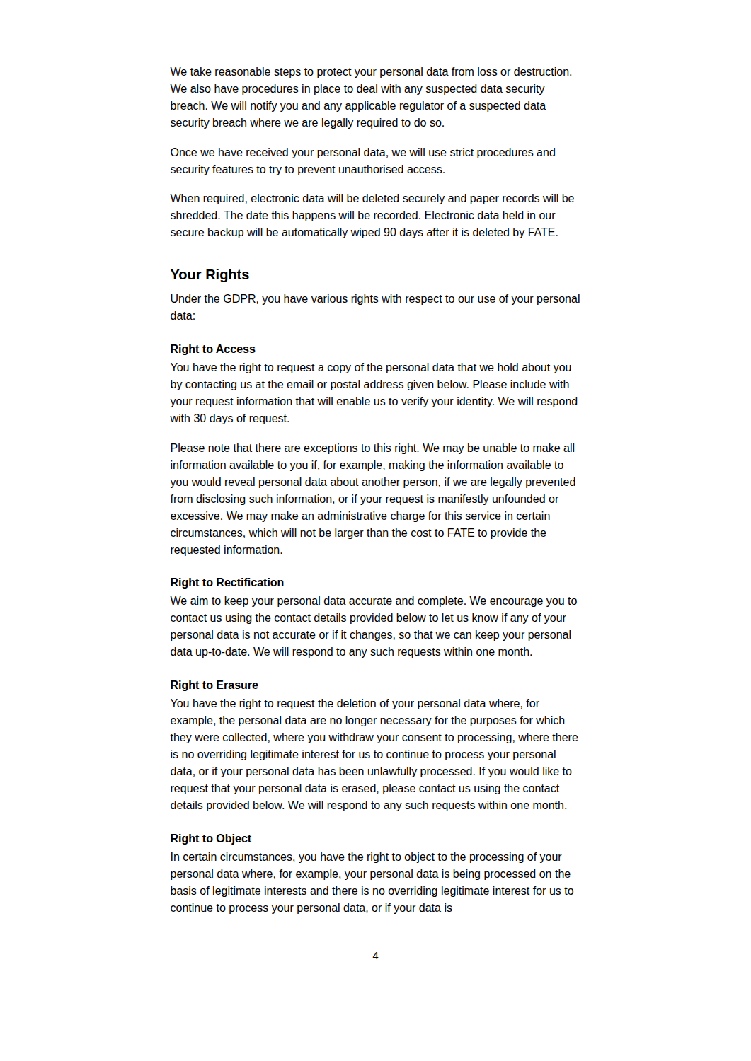We take reasonable steps to protect your personal data from loss or destruction. We also have procedures in place to deal with any suspected data security breach. We will notify you and any applicable regulator of a suspected data security breach where we are legally required to do so.
Once we have received your personal data, we will use strict procedures and security features to try to prevent unauthorised access.
When required, electronic data will be deleted securely and paper records will be shredded. The date this happens will be recorded. Electronic data held in our secure backup will be automatically wiped 90 days after it is deleted by FATE.
Your Rights
Under the GDPR, you have various rights with respect to our use of your personal data:
Right to Access
You have the right to request a copy of the personal data that we hold about you by contacting us at the email or postal address given below. Please include with your request information that will enable us to verify your identity. We will respond with 30 days of request.
Please note that there are exceptions to this right. We may be unable to make all information available to you if, for example, making the information available to you would reveal personal data about another person, if we are legally prevented from disclosing such information, or if your request is manifestly unfounded or excessive. We may make an administrative charge for this service in certain circumstances, which will not be larger than the cost to FATE to provide the requested information.
Right to Rectification
We aim to keep your personal data accurate and complete. We encourage you to contact us using the contact details provided below to let us know if any of your personal data is not accurate or if it changes, so that we can keep your personal data up-to-date. We will respond to any such requests within one month.
Right to Erasure
You have the right to request the deletion of your personal data where, for example, the personal data are no longer necessary for the purposes for which they were collected, where you withdraw your consent to processing, where there is no overriding legitimate interest for us to continue to process your personal data, or if your personal data has been unlawfully processed. If you would like to request that your personal data is erased, please contact us using the contact details provided below. We will respond to any such requests within one month.
Right to Object
In certain circumstances, you have the right to object to the processing of your personal data where, for example, your personal data is being processed on the basis of legitimate interests and there is no overriding legitimate interest for us to continue to process your personal data, or if your data is
4